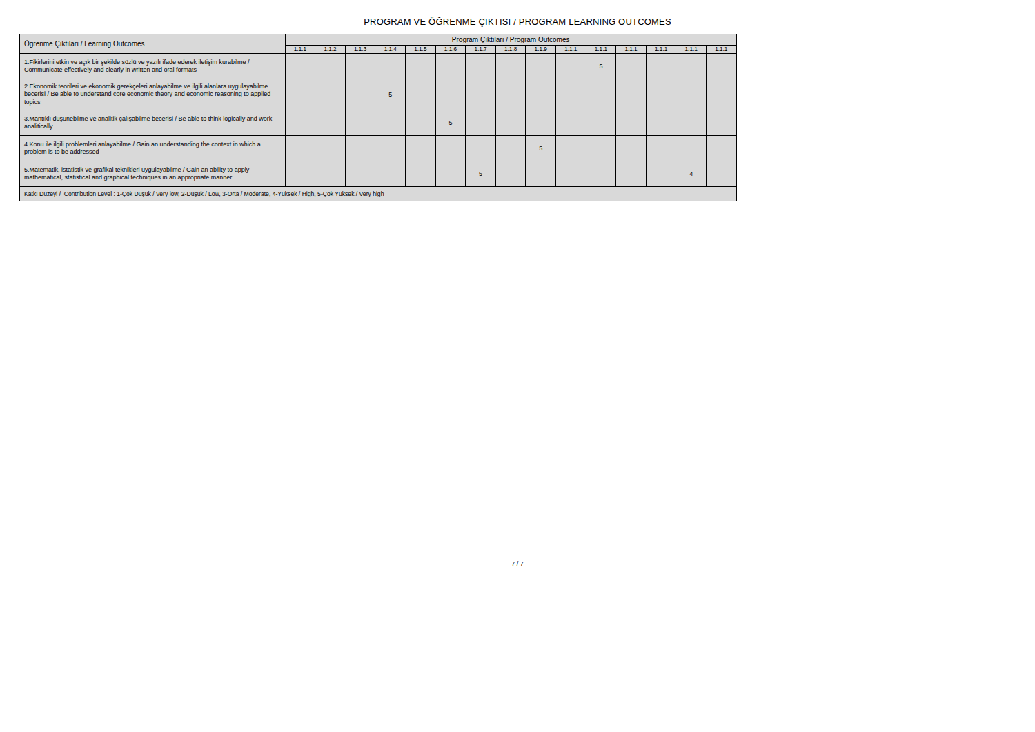PROGRAM VE ÖĞRENME ÇIKTISI / PROGRAM LEARNING OUTCOMES
| Öğrenme Çıktıları / Learning Outcomes | Program Çıktıları / Program Outcomes |
| --- | --- |
| 1.1.1 | 1.1.2 | 1.1.3 | 1.1.4 | 1.1.5 | 1.1.6 | 1.1.7 | 1.1.8 | 1.1.9 | 1.1.1 | 1.1.1 | 1.1.1 | 1.1.1 | 1.1.1 | 1.1.1 |
| 1.Fikirlerini etkin ve açık bir şekilde sözlü ve yazılı ifade ederek iletişim kurabilme / Communicate effectively and clearly in written and oral formats | | | | | | | | | | | 5 | | | | |
| 2.Ekonomik teorileri ve ekonomik gerekçeleri anlayabilme ve ilgili alanlara uygulayabilme becerisi / Be able to understand core economic theory and economic reasoning to applied topics | | | | 5 | | | | | | | | | | | |
| 3.Mantıklı düşünebilme ve analitik çalışabilme becerisi / Be able to think logically and work analitically | | | | | | 5 | | | | | | | | | |
| 4.Konu ile ilgili problemleri anlayabilme / Gain an understanding the context in which a problem is to be addressed | | | | | | | | | 5 | | | | | | |
| 5.Matematik, istatistik ve grafikal teknikleri uygulayabilme / Gain an ability to apply mathematical, statistical and graphical techniques in an appropriate manner | | | | | | | 5 | | | | | | | 4 | |
| Katkı Düzeyi / Contribution Level : 1-Çok Düşük / Very low, 2-Düşük / Low, 3-Orta / Moderate, 4-Yüksek / High, 5-Çok Yüksek / Very high |
7 / 7